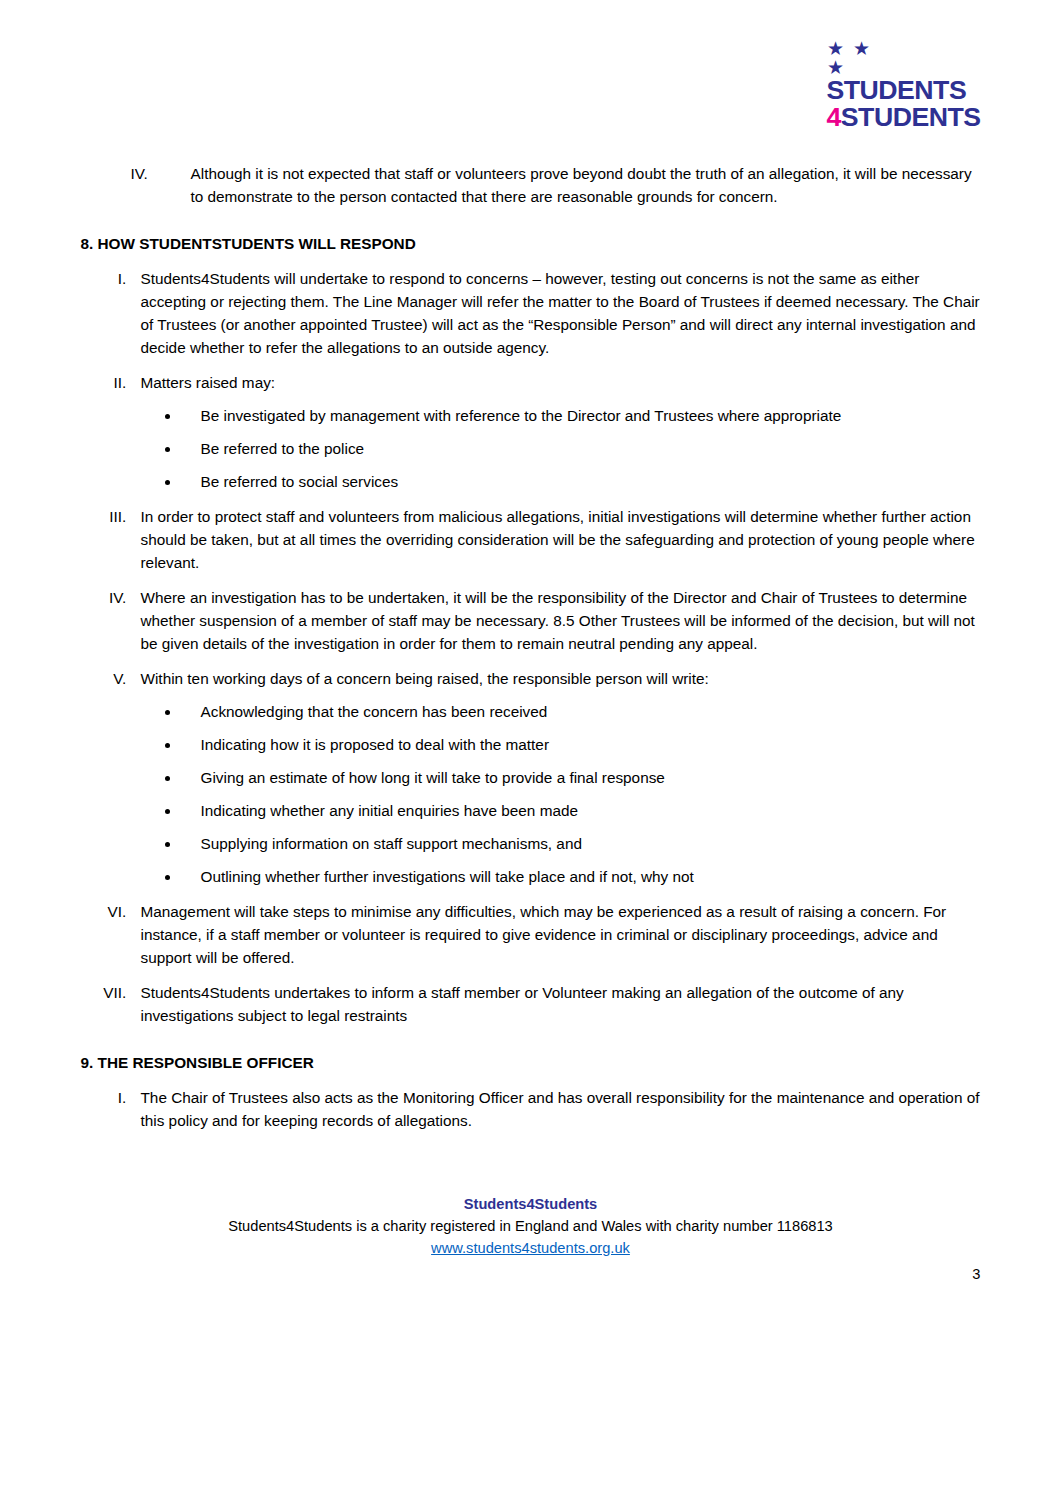★ ★
★
STUDENTS
4 STUDENTS
IV. Although it is not expected that staff or volunteers prove beyond doubt the truth of an allegation, it will be necessary to demonstrate to the person contacted that there are reasonable grounds for concern.
8. HOW STUDENTSTUDENTS WILL RESPOND
Students4Students will undertake to respond to concerns – however, testing out concerns is not the same as either accepting or rejecting them. The Line Manager will refer the matter to the Board of Trustees if deemed necessary. The Chair of Trustees (or another appointed Trustee) will act as the “Responsible Person” and will direct any internal investigation and decide whether to refer the allegations to an outside agency.
Matters raised may:
Be investigated by management with reference to the Director and Trustees where appropriate
Be referred to the police
Be referred to social services
In order to protect staff and volunteers from malicious allegations, initial investigations will determine whether further action should be taken, but at all times the overriding consideration will be the safeguarding and protection of young people where relevant.
Where an investigation has to be undertaken, it will be the responsibility of the Director and Chair of Trustees to determine whether suspension of a member of staff may be necessary. 8.5 Other Trustees will be informed of the decision, but will not be given details of the investigation in order for them to remain neutral pending any appeal.
Within ten working days of a concern being raised, the responsible person will write:
Acknowledging that the concern has been received
Indicating how it is proposed to deal with the matter
Giving an estimate of how long it will take to provide a final response
Indicating whether any initial enquiries have been made
Supplying information on staff support mechanisms, and
Outlining whether further investigations will take place and if not, why not
Management will take steps to minimise any difficulties, which may be experienced as a result of raising a concern. For instance, if a staff member or volunteer is required to give evidence in criminal or disciplinary proceedings, advice and support will be offered.
Students4Students undertakes to inform a staff member or Volunteer making an allegation of the outcome of any investigations subject to legal restraints
9. THE RESPONSIBLE OFFICER
The Chair of Trustees also acts as the Monitoring Officer and has overall responsibility for the maintenance and operation of this policy and for keeping records of allegations.
Students4Students
Students4Students is a charity registered in England and Wales with charity number 1186813
www.students4students.org.uk
3